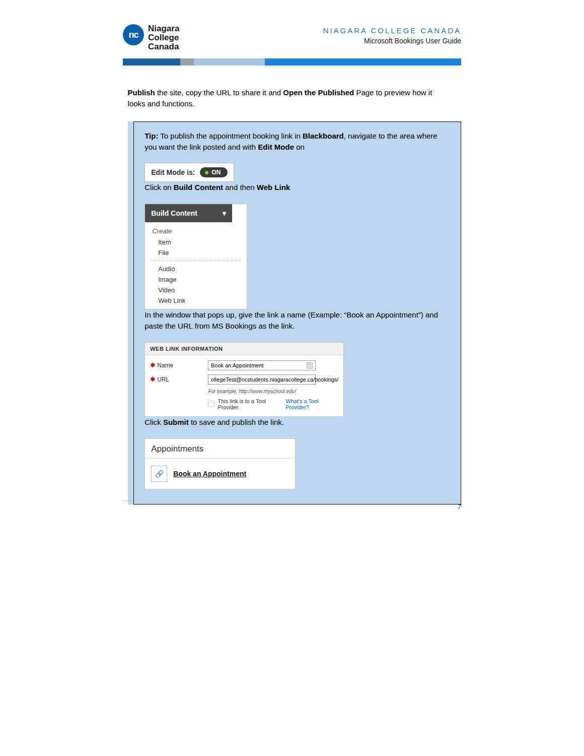nc
Niagara
College
Canada
NIAGARA COLLEGE CANADA
Microsoft Bookings User Guide
Publish the site, copy the URL to share it and Open the Published Page to preview how it looks and functions.
Tip: To publish the appointment booking link in Blackboard, navigate to the area where you want the link posted and with Edit Mode on
Edit Mode is: ON
Click on Build Content and then Web Link
Build Content▾
Create
Item
File
Audio
Image
Video
Web Link
In the window that pops up, give the link a name (Example: “Book an Appointment”) and paste the URL from MS Bookings as the link.
WEB LINK INFORMATION
✱ Name Book an Appointment□
✱ URL ollegeTest@ncstudents.niagaracollege.ca/bookings/
For example, http://www.myschool.edu/
This link is to a Tool Provider. What's a Tool Provider?
Click Submit to save and publish the link.
Appointments
🔗
Book an Appointment
7